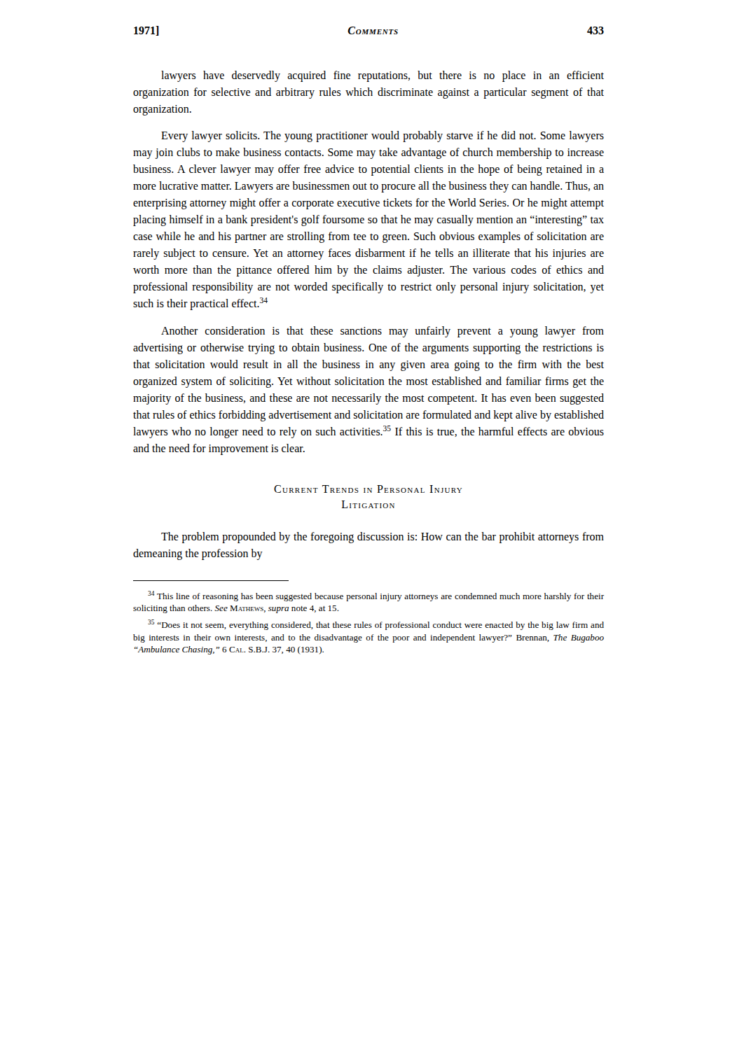1971] Comments 433
lawyers have deservedly acquired fine reputations, but there is no place in an efficient organization for selective and arbitrary rules which discriminate against a particular segment of that organization.
Every lawyer solicits. The young practitioner would probably starve if he did not. Some lawyers may join clubs to make business contacts. Some may take advantage of church membership to increase business. A clever lawyer may offer free advice to potential clients in the hope of being retained in a more lucrative matter. Lawyers are businessmen out to procure all the business they can handle. Thus, an enterprising attorney might offer a corporate executive tickets for the World Series. Or he might attempt placing himself in a bank president's golf foursome so that he may casually mention an “interesting” tax case while he and his partner are strolling from tee to green. Such obvious examples of solicitation are rarely subject to censure. Yet an attorney faces disbarment if he tells an illiterate that his injuries are worth more than the pittance offered him by the claims adjuster. The various codes of ethics and professional responsibility are not worded specifically to restrict only personal injury solicitation, yet such is their practical effect.34
Another consideration is that these sanctions may unfairly prevent a young lawyer from advertising or otherwise trying to obtain business. One of the arguments supporting the restrictions is that solicitation would result in all the business in any given area going to the firm with the best organized system of soliciting. Yet without solicitation the most established and familiar firms get the majority of the business, and these are not necessarily the most competent. It has even been suggested that rules of ethics forbidding advertisement and solicitation are formulated and kept alive by established lawyers who no longer need to rely on such activities.35 If this is true, the harmful effects are obvious and the need for improvement is clear.
Current Trends in Personal Injury
Litigation
The problem propounded by the foregoing discussion is: How can the bar prohibit attorneys from demeaning the profession by
34 This line of reasoning has been suggested because personal injury attorneys are condemned much more harshly for their soliciting than others. See Mathews, supra note 4, at 15.
35 “Does it not seem, everything considered, that these rules of professional conduct were enacted by the big law firm and big interests in their own interests, and to the disadvantage of the poor and independent lawyer?” Brennan, The Bugaboo “Ambulance Chasing,” 6 Cal. S.B.J. 37, 40 (1931).